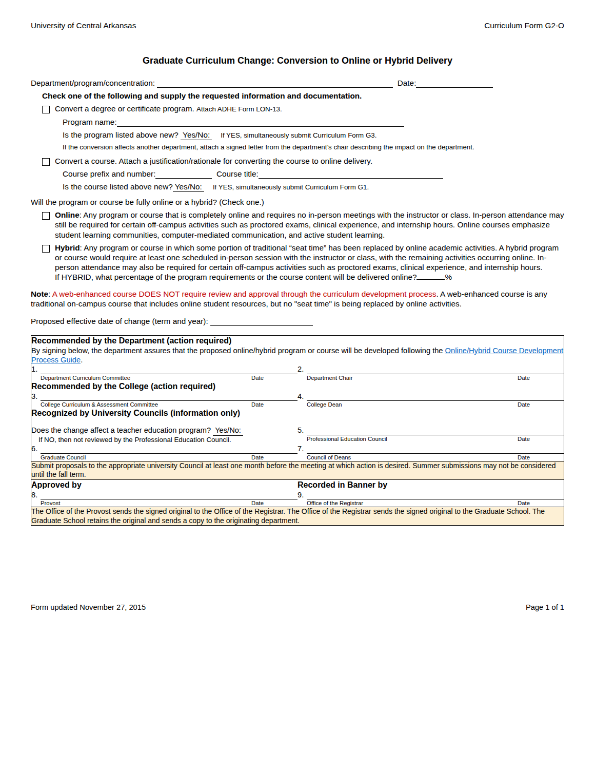University of Central Arkansas
Curriculum Form G2-O
Graduate Curriculum Change: Conversion to Online or Hybrid Delivery
Department/program/concentration: Date:
Check one of the following and supply the requested information and documentation.
Convert a degree or certificate program. Attach ADHE Form LON-13.
Program name:
Is the program listed above new? Yes/No: If YES, simultaneously submit Curriculum Form G3.
If the conversion affects another department, attach a signed letter from the department’s chair describing the impact on the department.
Convert a course. Attach a justification/rationale for converting the course to online delivery.
Course prefix and number: Course title:
Is the course listed above new?Yes/No: If YES, simultaneously submit Curriculum Form G1.
Will the program or course be fully online or a hybrid? (Check one.)
Online: Any program or course that is completely online and requires no in-person meetings with the instructor or class. In-person attendance may still be required for certain off-campus activities such as proctored exams, clinical experience, and internship hours. Online courses emphasize student learning communities, computer-mediated communication, and active student learning.
Hybrid: Any program or course in which some portion of traditional “seat time” has been replaced by online academic activities. A hybrid program or course would require at least one scheduled in-person session with the instructor or class, with the remaining activities occurring online. In-person attendance may also be required for certain off-campus activities such as proctored exams, clinical experience, and internship hours.
If HYBRID, what percentage of the program requirements or the course content will be delivered online? %
Note: A web-enhanced course DOES NOT require review and approval through the curriculum development process. A web-enhanced course is any traditional on-campus course that includes online student resources, but no "seat time" is being replaced by online activities.
Proposed effective date of change (term and year):
| Recommended by the Department (action required) |
| By signing below, the department assures that the proposed online/hybrid program or course will be developed following the Online/Hybrid Course Development Process Guide . |
| 1. Department Curriculum Committee Date | 2. Department Chair Date |
| Recommended by the College (action required) |
| 3. College Curriculum & Assessment Committee Date | 4. College Dean Date |
| Recognized by University Councils (information only) |
| Does the change affect a teacher education program? Yes/No: If NO, then not reviewed by the Professional Education Council. | 5. Professional Education Council Date |
| 6. Graduate Council Date | 7. Council of Deans Date |
| Submit proposals to the appropriate university Council at least one month before the meeting at which action is desired. Summer submissions may not be considered until the fall term. |
| Approved by | Recorded in Banner by |
| 8. Provost Date | 9. Office of the Registrar Date |
| The Office of the Provost sends the signed original to the Office of the Registrar. The Office of the Registrar sends the signed original to the Graduate School. The Graduate School retains the original and sends a copy to the originating department. |
Form updated November 27, 2015
Page 1 of 1